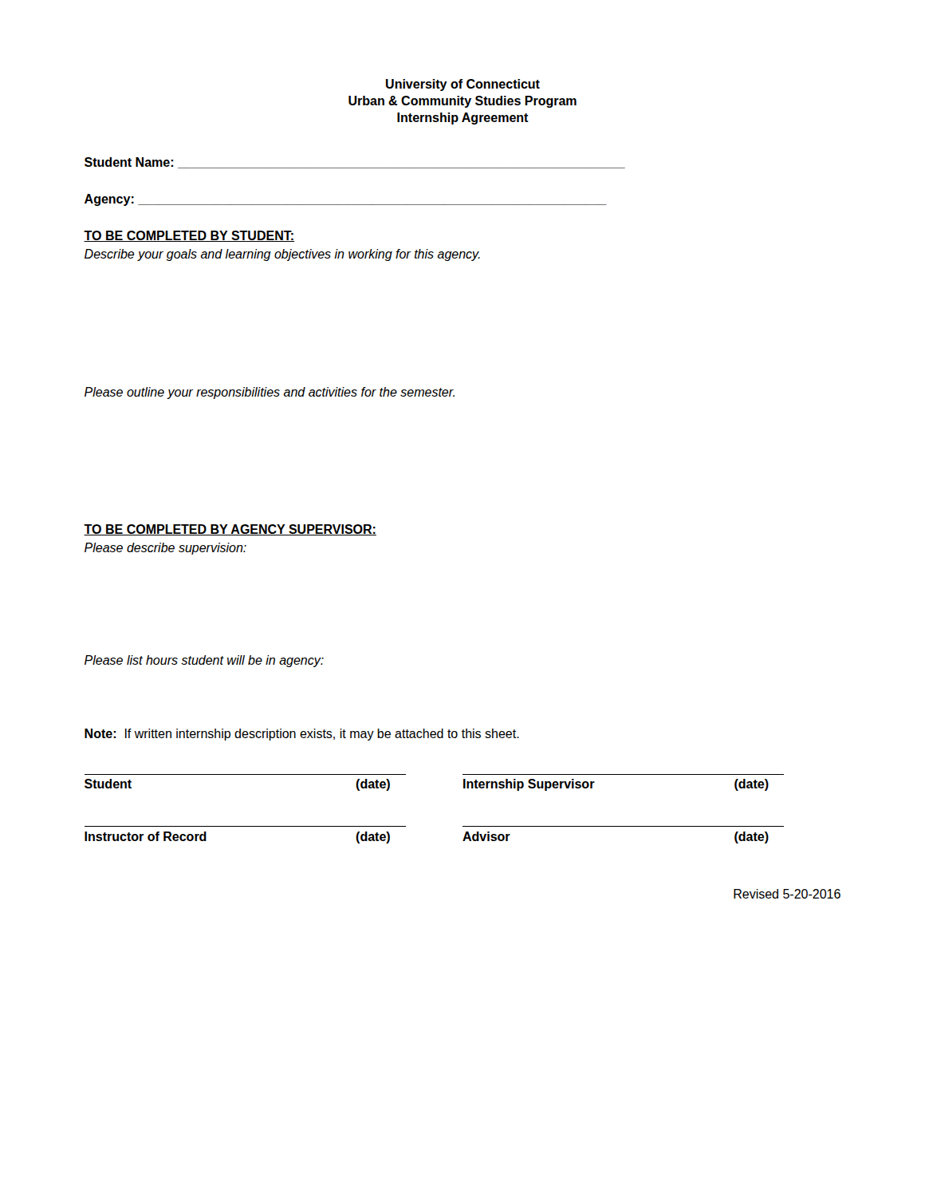University of Connecticut
Urban & Community Studies Program
Internship Agreement
Student Name: _______________________________________________________________
Agency: __________________________________________________________________
TO BE COMPLETED BY STUDENT:
Describe your goals and learning objectives in working for this agency.
Please outline your responsibilities and activities for the semester.
TO BE COMPLETED BY AGENCY SUPERVISOR:
Please describe supervision:
Please list hours student will be in agency:
Note: If written internship description exists, it may be attached to this sheet.
| Student (date) | Internship Supervisor (date) |
| Instructor of Record (date) | Advisor (date) |
Revised 5-20-2016